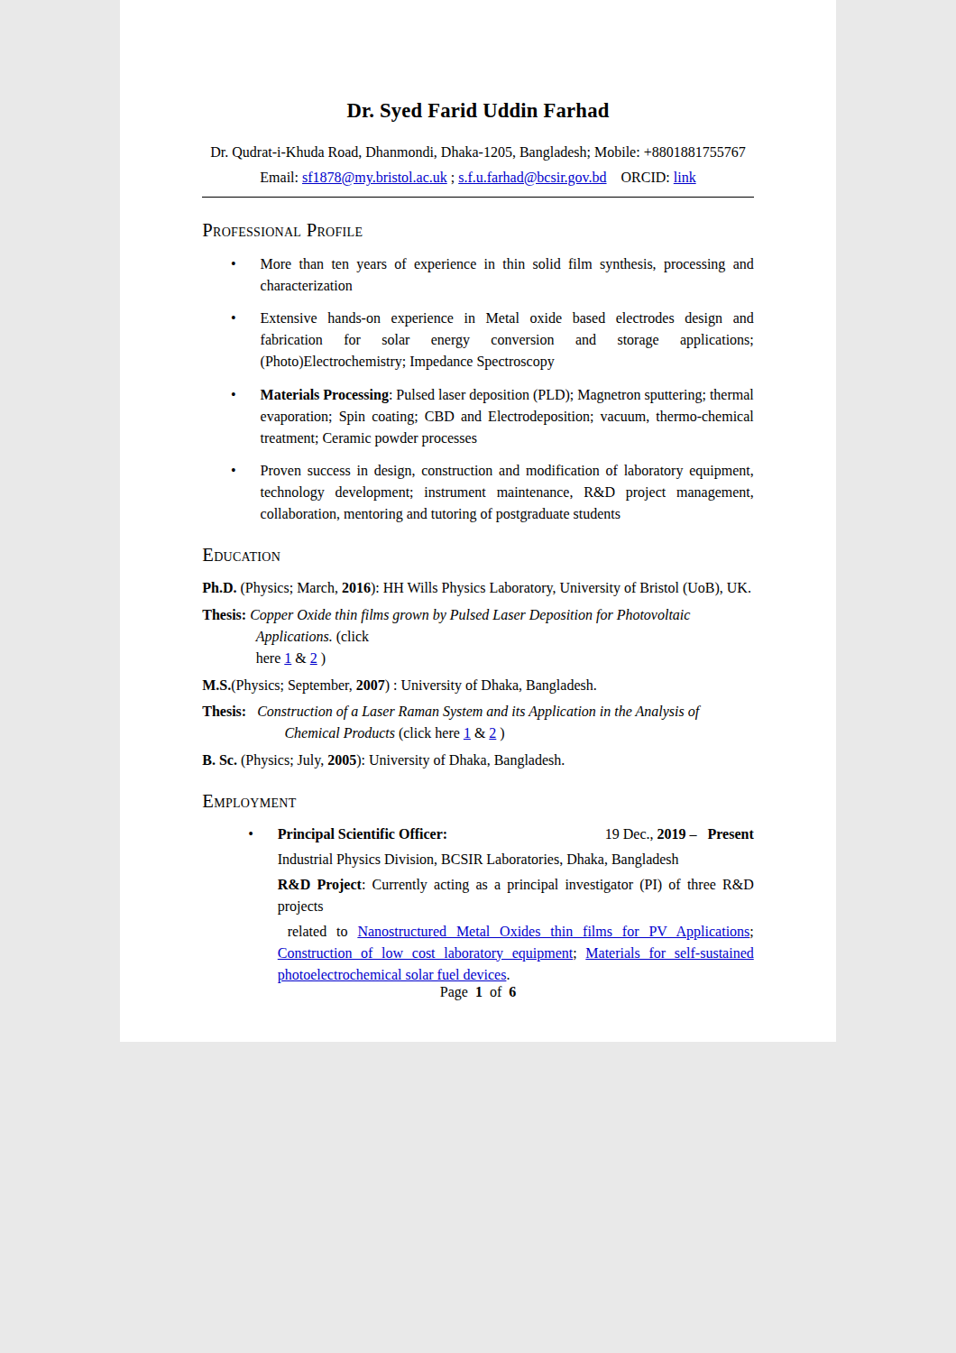Dr. Syed Farid Uddin Farhad
Dr. Qudrat-i-Khuda Road, Dhanmondi, Dhaka-1205, Bangladesh; Mobile: +8801881755767 Email: sf1878@my.bristol.ac.uk ; s.f.u.farhad@bcsir.gov.bd ORCID: link
Professional Profile
More than ten years of experience in thin solid film synthesis, processing and characterization
Extensive hands-on experience in Metal oxide based electrodes design and fabrication for solar energy conversion and storage applications; (Photo)Electrochemistry; Impedance Spectroscopy
Materials Processing: Pulsed laser deposition (PLD); Magnetron sputtering; thermal evaporation; Spin coating; CBD and Electrodeposition; vacuum, thermo-chemical treatment; Ceramic powder processes
Proven success in design, construction and modification of laboratory equipment, technology development; instrument maintenance, R&D project management, collaboration, mentoring and tutoring of postgraduate students
Education
Ph.D. (Physics; March, 2016): HH Wills Physics Laboratory, University of Bristol (UoB), UK.
Thesis: Copper Oxide thin films grown by Pulsed Laser Deposition for Photovoltaic Applications. (click here 1 & 2 )
M.S.(Physics; September, 2007) : University of Dhaka, Bangladesh.
Thesis: Construction of a Laser Raman System and its Application in the Analysis of Chemical Products (click here 1 & 2 )
B. Sc. (Physics; July, 2005): University of Dhaka, Bangladesh.
Employment
Principal Scientific Officer: 19 Dec., 2019 – Present Industrial Physics Division, BCSIR Laboratories, Dhaka, Bangladesh R&D Project: Currently acting as a principal investigator (PI) of three R&D projects related to Nanostructured Metal Oxides thin films for PV Applications; Construction of low cost laboratory equipment; Materials for self-sustained photoelectrochemical solar fuel devices.
Page 1 of 6